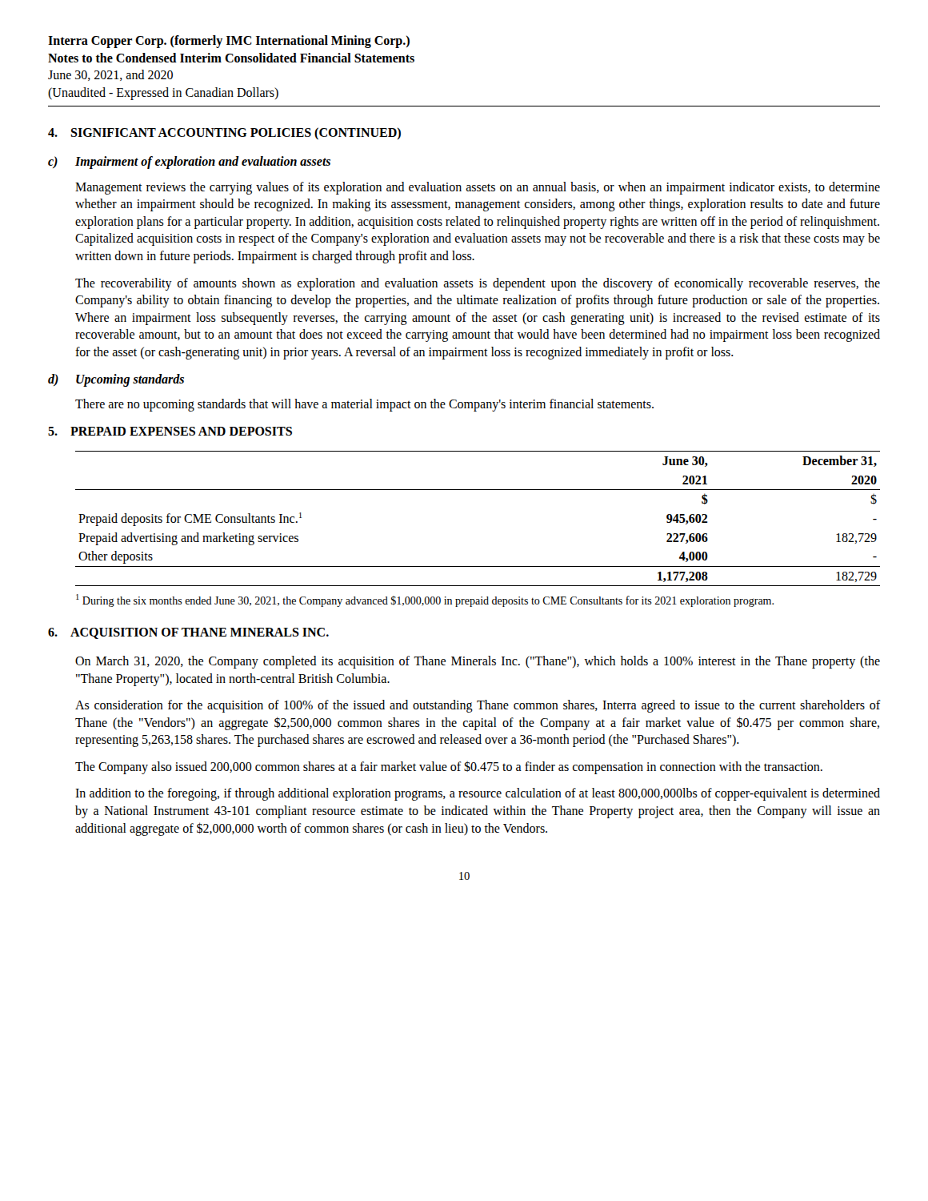Interra Copper Corp. (formerly IMC International Mining Corp.)
Notes to the Condensed Interim Consolidated Financial Statements
June 30, 2021, and 2020
(Unaudited - Expressed in Canadian Dollars)
4. SIGNIFICANT ACCOUNTING POLICIES (CONTINUED)
c) Impairment of exploration and evaluation assets
Management reviews the carrying values of its exploration and evaluation assets on an annual basis, or when an impairment indicator exists, to determine whether an impairment should be recognized. In making its assessment, management considers, among other things, exploration results to date and future exploration plans for a particular property. In addition, acquisition costs related to relinquished property rights are written off in the period of relinquishment. Capitalized acquisition costs in respect of the Company's exploration and evaluation assets may not be recoverable and there is a risk that these costs may be written down in future periods. Impairment is charged through profit and loss.
The recoverability of amounts shown as exploration and evaluation assets is dependent upon the discovery of economically recoverable reserves, the Company's ability to obtain financing to develop the properties, and the ultimate realization of profits through future production or sale of the properties. Where an impairment loss subsequently reverses, the carrying amount of the asset (or cash generating unit) is increased to the revised estimate of its recoverable amount, but to an amount that does not exceed the carrying amount that would have been determined had no impairment loss been recognized for the asset (or cash-generating unit) in prior years. A reversal of an impairment loss is recognized immediately in profit or loss.
d) Upcoming standards
There are no upcoming standards that will have a material impact on the Company's interim financial statements.
5. PREPAID EXPENSES AND DEPOSITS
| | June 30, | December 31, |
| --- | --- | --- |
| | 2021 | 2020 |
| | $ | $ |
| Prepaid deposits for CME Consultants Inc. 1 | 945,602 | - |
| Prepaid advertising and marketing services | 227,606 | 182,729 |
| Other deposits | 4,000 | - |
| | 1,177,208 | 182,729 |
1 During the six months ended June 30, 2021, the Company advanced $1,000,000 in prepaid deposits to CME Consultants for its 2021 exploration program.
6. ACQUISITION OF THANE MINERALS INC.
On March 31, 2020, the Company completed its acquisition of Thane Minerals Inc. ("Thane"), which holds a 100% interest in the Thane property (the "Thane Property"), located in north-central British Columbia.
As consideration for the acquisition of 100% of the issued and outstanding Thane common shares, Interra agreed to issue to the current shareholders of Thane (the "Vendors") an aggregate $2,500,000 common shares in the capital of the Company at a fair market value of $0.475 per common share, representing 5,263,158 shares. The purchased shares are escrowed and released over a 36-month period (the "Purchased Shares").
The Company also issued 200,000 common shares at a fair market value of $0.475 to a finder as compensation in connection with the transaction.
In addition to the foregoing, if through additional exploration programs, a resource calculation of at least 800,000,000lbs of copper-equivalent is determined by a National Instrument 43-101 compliant resource estimate to be indicated within the Thane Property project area, then the Company will issue an additional aggregate of $2,000,000 worth of common shares (or cash in lieu) to the Vendors.
10